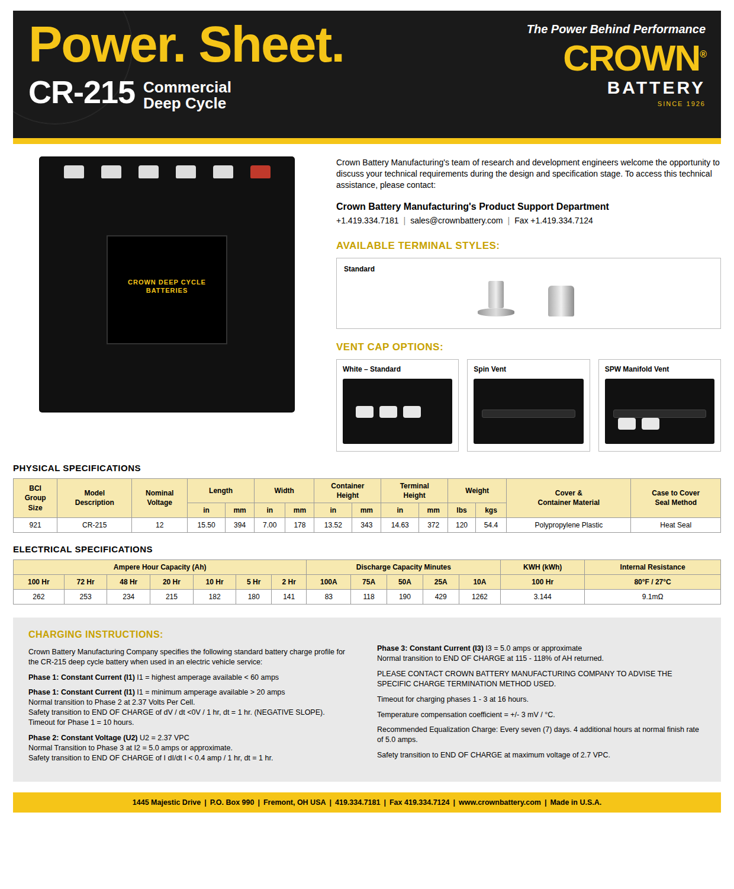Power. Sheet.
CR-215 Commercial
Deep Cycle
The Power Behind Performance
CROWN®
BATTERY SINCE 1926
Crown Battery Manufacturing's team of research and development engineers welcome the opportunity to discuss your technical requirements during the design and specification stage. To access this technical assistance, please contact:
Crown Battery Manufacturing's Product Support Department
+1.419.334.7181|sales@crownbattery.com|Fax +1.419.334.7124
AVAILABLE TERMINAL STYLES:
Standard
VENT CAP OPTIONS:
White – Standard
Spin Vent
SPW Manifold Vent
PHYSICAL SPECIFICATIONS
| BCI Group Size | Model Description | Nominal Voltage | Length | Width | Container Height | Terminal Height | Weight | Cover & Container Material | Case to Cover Seal Method |
| --- | --- | --- | --- | --- | --- | --- | --- | --- | --- |
| in | mm | in | mm | in | mm | in | mm | lbs | kgs |
| 921 | CR-215 | 12 | 15.50 | 394 | 7.00 | 178 | 13.52 | 343 | 14.63 | 372 | 120 | 54.4 | Polypropylene Plastic | Heat Seal |
ELECTRICAL SPECIFICATIONS
| Ampere Hour Capacity (Ah) | Discharge Capacity Minutes | KWH (kWh) | Internal Resistance |
| --- | --- | --- | --- |
| 100 Hr | 72 Hr | 48 Hr | 20 Hr | 10 Hr | 5 Hr | 2 Hr | 100A | 75A | 50A | 25A | 10A | 100 Hr | 80°F / 27°C |
| 262 | 253 | 234 | 215 | 182 | 180 | 141 | 83 | 118 | 190 | 429 | 1262 | 3.144 | 9.1mΩ |
CHARGING INSTRUCTIONS:
Crown Battery Manufacturing Company specifies the following standard battery charge profile for the CR-215 deep cycle battery when used in an electric vehicle service:
Phase 1: Constant Current (I1) I1 = highest amperage available < 60 amps
Phase 1: Constant Current (I1) I1 = minimum amperage available > 20 amps
Normal transition to Phase 2 at 2.37 Volts Per Cell.
Safety transition to END OF CHARGE of dV / dt <0V / 1 hr, dt = 1 hr. (NEGATIVE SLOPE).
Timeout for Phase 1 = 10 hours.
Phase 2: Constant Voltage (U2) U2 = 2.37 VPC
Normal Transition to Phase 3 at I2 = 5.0 amps or approximate.
Safety transition to END OF CHARGE of I dI/dt I < 0.4 amp / 1 hr, dt = 1 hr.
Phase 3: Constant Current (I3) I3 = 5.0 amps or approximate
Normal transition to END OF CHARGE at 115 - 118% of AH returned.
PLEASE CONTACT CROWN BATTERY MANUFACTURING COMPANY TO ADVISE THE SPECIFIC CHARGE TERMINATION METHOD USED.
Timeout for charging phases 1 - 3 at 16 hours.
Temperature compensation coefficient = +/- 3 mV / °C.
Recommended Equalization Charge: Every seven (7) days. 4 additional hours at normal finish rate of 5.0 amps.
Safety transition to END OF CHARGE at maximum voltage of 2.7 VPC.
1445 Majestic Drive|P.O. Box 990|Fremont, OH USA|419.334.7181|Fax 419.334.7124|www.crownbattery.com|Made in U.S.A.